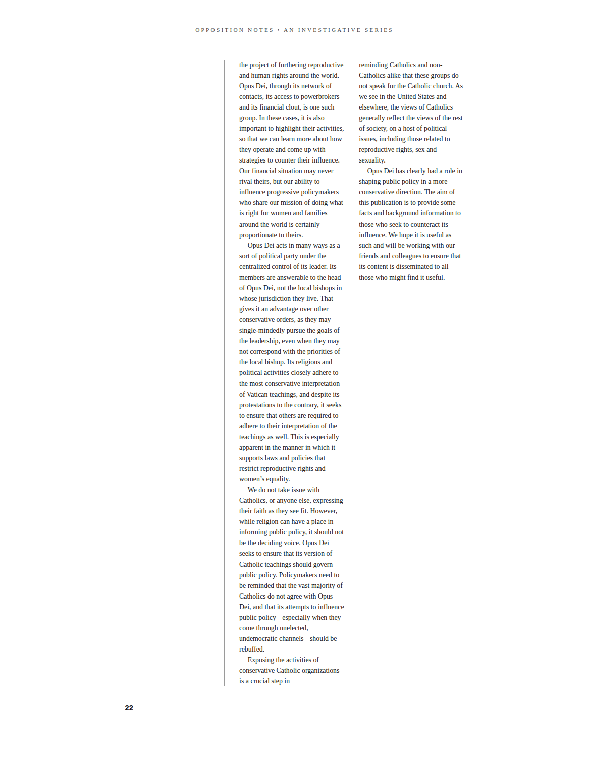Opposition Notes • An Investigative Series
the project of furthering reproductive and human rights around the world. Opus Dei, through its network of contacts, its access to powerbrokers and its financial clout, is one such group. In these cases, it is also important to highlight their activities, so that we can learn more about how they operate and come up with strategies to counter their influence. Our financial situation may never rival theirs, but our ability to influence progressive policymakers who share our mission of doing what is right for women and families around the world is certainly proportionate to theirs.
Opus Dei acts in many ways as a sort of political party under the centralized control of its leader. Its members are answerable to the head of Opus Dei, not the local bishops in whose jurisdiction they live. That gives it an advantage over other conservative orders, as they may single-mindedly pursue the goals of the leadership, even when they may not correspond with the priorities of the local bishop. Its religious and political activities closely adhere to the most conservative interpretation of Vatican teachings, and despite its protestations to the contrary, it seeks to ensure that others are required to adhere to their interpretation of the teachings as well. This is especially apparent in the manner in which it supports laws and policies that restrict reproductive rights and women’s equality.
We do not take issue with Catholics, or anyone else, expressing their faith as they see fit. However, while religion can have a place in informing public policy, it should not be the deciding voice. Opus Dei seeks to ensure that its version of Catholic teachings should govern public policy. Policymakers need to be reminded that the vast majority of Catholics do not agree with Opus Dei, and that its attempts to influence public policy – especially when they come through unelected, undemocratic channels – should be rebuffed.
Exposing the activities of conservative Catholic organizations is a crucial step in
reminding Catholics and non-Catholics alike that these groups do not speak for the Catholic church. As we see in the United States and elsewhere, the views of Catholics generally reflect the views of the rest of society, on a host of political issues, including those related to reproductive rights, sex and sexuality.
Opus Dei has clearly had a role in shaping public policy in a more conservative direction. The aim of this publication is to provide some facts and background information to those who seek to counteract its influence. We hope it is useful as such and will be working with our friends and colleagues to ensure that its content is disseminated to all those who might find it useful.
22